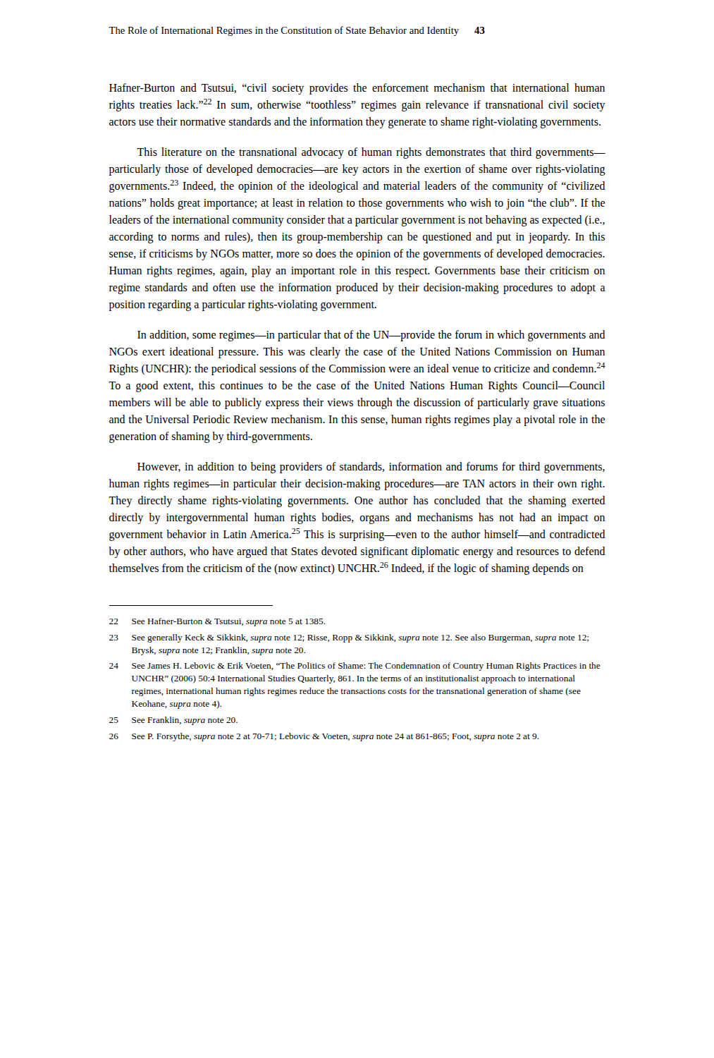The Role of International Regimes in the Constitution of State Behavior and Identity 43
Hafner-Burton and Tsutsui, “civil society provides the enforcement mechanism that international human rights treaties lack.”22 In sum, otherwise “toothless” regimes gain relevance if transnational civil society actors use their normative standards and the information they generate to shame right-violating governments.
This literature on the transnational advocacy of human rights demonstrates that third governments—particularly those of developed democracies—are key actors in the exertion of shame over rights-violating governments.23 Indeed, the opinion of the ideological and material leaders of the community of “civilized nations” holds great importance; at least in relation to those governments who wish to join “the club”. If the leaders of the international community consider that a particular government is not behaving as expected (i.e., according to norms and rules), then its group-membership can be questioned and put in jeopardy. In this sense, if criticisms by NGOs matter, more so does the opinion of the governments of developed democracies. Human rights regimes, again, play an important role in this respect. Governments base their criticism on regime standards and often use the information produced by their decision-making procedures to adopt a position regarding a particular rights-violating government.
In addition, some regimes—in particular that of the UN—provide the forum in which governments and NGOs exert ideational pressure. This was clearly the case of the United Nations Commission on Human Rights (UNCHR): the periodical sessions of the Commission were an ideal venue to criticize and condemn.24 To a good extent, this continues to be the case of the United Nations Human Rights Council—Council members will be able to publicly express their views through the discussion of particularly grave situations and the Universal Periodic Review mechanism. In this sense, human rights regimes play a pivotal role in the generation of shaming by third-governments.
However, in addition to being providers of standards, information and forums for third governments, human rights regimes—in particular their decision-making procedures—are TAN actors in their own right. They directly shame rights-violating governments. One author has concluded that the shaming exerted directly by intergovernmental human rights bodies, organs and mechanisms has not had an impact on government behavior in Latin America.25 This is surprising—even to the author himself—and contradicted by other authors, who have argued that States devoted significant diplomatic energy and resources to defend themselves from the criticism of the (now extinct) UNCHR.26 Indeed, if the logic of shaming depends on
22 See Hafner-Burton & Tsutsui, supra note 5 at 1385.
23 See generally Keck & Sikkink, supra note 12; Risse, Ropp & Sikkink, supra note 12. See also Burgerman, supra note 12; Brysk, supra note 12; Franklin, supra note 20.
24 See James H. Lebovic & Erik Voeten, “The Politics of Shame: The Condemnation of Country Human Rights Practices in the UNCHR” (2006) 50:4 International Studies Quarterly, 861. In the terms of an institutionalist approach to international regimes, international human rights regimes reduce the transactions costs for the transnational generation of shame (see Keohane, supra note 4).
25 See Franklin, supra note 20.
26 See P. Forsythe, supra note 2 at 70-71; Lebovic & Voeten, supra note 24 at 861-865; Foot, supra note 2 at 9.